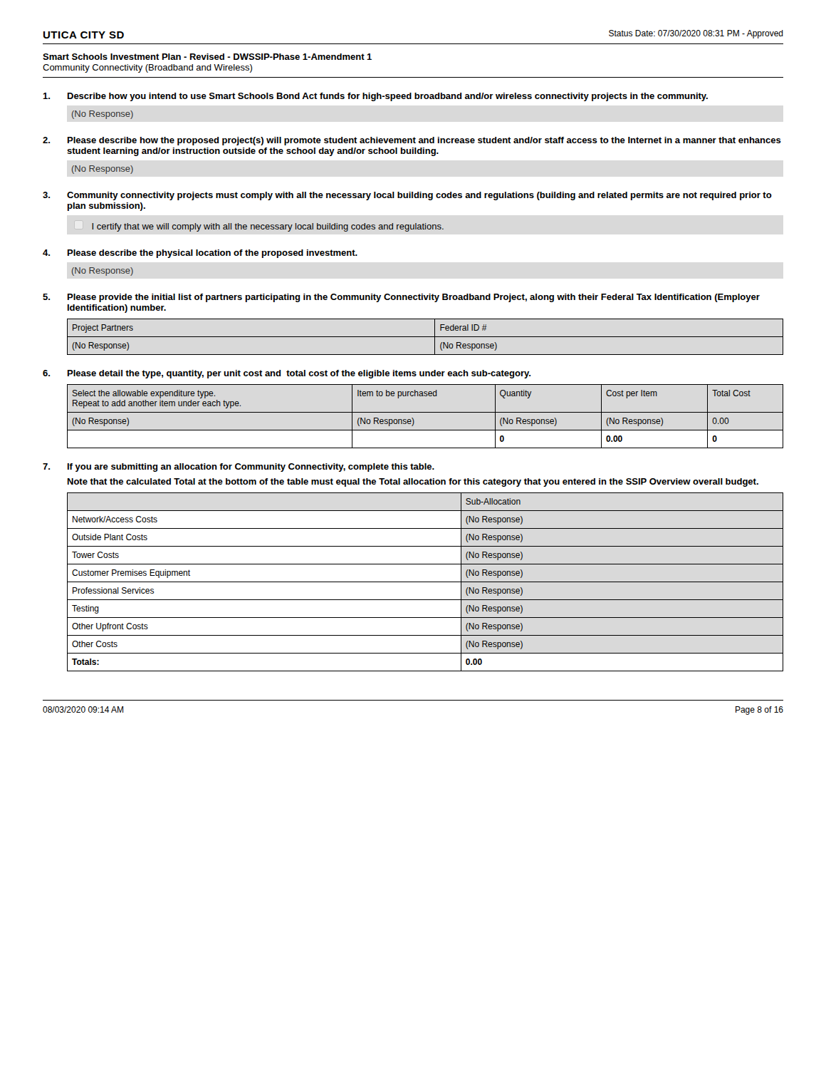UTICA CITY SD
Status Date: 07/30/2020 08:31 PM - Approved
Smart Schools Investment Plan - Revised - DWSSIP-Phase 1-Amendment 1
Community Connectivity (Broadband and Wireless)
Describe how you intend to use Smart Schools Bond Act funds for high-speed broadband and/or wireless connectivity projects in the community.
(No Response)
Please describe how the proposed project(s) will promote student achievement and increase student and/or staff access to the Internet in a manner that enhances student learning and/or instruction outside of the school day and/or school building.
(No Response)
Community connectivity projects must comply with all the necessary local building codes and regulations (building and related permits are not required prior to plan submission).
I certify that we will comply with all the necessary local building codes and regulations.
Please describe the physical location of the proposed investment.
(No Response)
Please provide the initial list of partners participating in the Community Connectivity Broadband Project, along with their Federal Tax Identification (Employer Identification) number.
| Project Partners | Federal ID # |
| --- | --- |
| (No Response) | (No Response) |
Please detail the type, quantity, per unit cost and total cost of the eligible items under each sub-category.
| Select the allowable expenditure type. Repeat to add another item under each type. | Item to be purchased | Quantity | Cost per Item | Total Cost |
| --- | --- | --- | --- | --- |
| (No Response) | (No Response) | (No Response) | (No Response) | 0.00 |
| | | 0 | 0.00 | 0 |
If you are submitting an allocation for Community Connectivity, complete this table.
Note that the calculated Total at the bottom of the table must equal the Total allocation for this category that you entered in the SSIP Overview overall budget.
| | Sub-Allocation |
| --- | --- |
| Network/Access Costs | (No Response) |
| Outside Plant Costs | (No Response) |
| Tower Costs | (No Response) |
| Customer Premises Equipment | (No Response) |
| Professional Services | (No Response) |
| Testing | (No Response) |
| Other Upfront Costs | (No Response) |
| Other Costs | (No Response) |
| Totals: | 0.00 |
08/03/2020 09:14 AM
Page 8 of 16